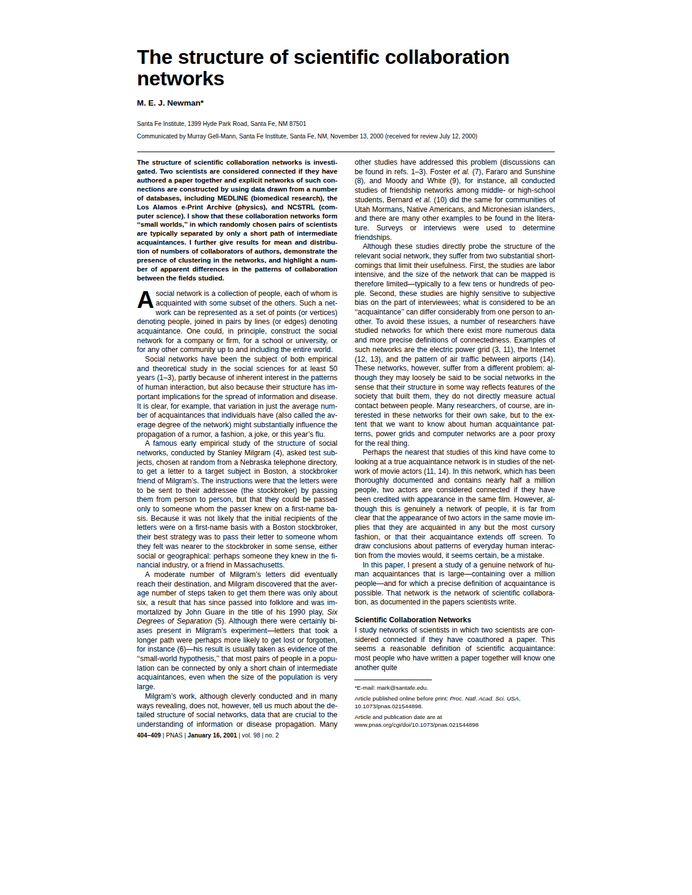The structure of scientific collaboration networks
M. E. J. Newman*
Santa Fe Institute, 1399 Hyde Park Road, Santa Fe, NM 87501
Communicated by Murray Gell-Mann, Santa Fe Institute, Santa Fe, NM, November 13, 2000 (received for review July 12, 2000)
The structure of scientific collaboration networks is investigated. Two scientists are considered connected if they have authored a paper together and explicit networks of such connections are constructed by using data drawn from a number of databases, including MEDLINE (biomedical research), the Los Alamos e-Print Archive (physics), and NCSTRL (computer science). I show that these collaboration networks form ‘‘small worlds,’’ in which randomly chosen pairs of scientists are typically separated by only a short path of intermediate acquaintances. I further give results for mean and distribution of numbers of collaborators of authors, demonstrate the presence of clustering in the networks, and highlight a number of apparent differences in the patterns of collaboration between the fields studied.
A social network is a collection of people, each of whom is acquainted with some subset of the others. Such a network can be represented as a set of points (or vertices) denoting people, joined in pairs by lines (or edges) denoting acquaintance. One could, in principle, construct the social network for a company or firm, for a school or university, or for any other community up to and including the entire world.
Social networks have been the subject of both empirical and theoretical study in the social sciences for at least 50 years (1–3), partly because of inherent interest in the patterns of human interaction, but also because their structure has important implications for the spread of information and disease. It is clear, for example, that variation in just the average number of acquaintances that individuals have (also called the average degree of the network) might substantially influence the propagation of a rumor, a fashion, a joke, or this year’s flu.
A famous early empirical study of the structure of social networks, conducted by Stanley Milgram (4), asked test subjects, chosen at random from a Nebraska telephone directory, to get a letter to a target subject in Boston, a stockbroker friend of Milgram’s. The instructions were that the letters were to be sent to their addressee (the stockbroker) by passing them from person to person, but that they could be passed only to someone whom the passer knew on a first-name basis. Because it was not likely that the initial recipients of the letters were on a first-name basis with a Boston stockbroker, their best strategy was to pass their letter to someone whom they felt was nearer to the stockbroker in some sense, either social or geographical: perhaps someone they knew in the financial industry, or a friend in Massachusetts.
A moderate number of Milgram’s letters did eventually reach their destination, and Milgram discovered that the average number of steps taken to get them there was only about six, a result that has since passed into folklore and was immortalized by John Guare in the title of his 1990 play, Six Degrees of Separation (5). Although there were certainly biases present in Milgram’s experiment—letters that took a longer path were perhaps more likely to get lost or forgotten, for instance (6)—his result is usually taken as evidence of the ‘‘small-world hypothesis,’’ that most pairs of people in a population can be connected by only a short chain of intermediate acquaintances, even when the size of the population is very large.
Milgram’s work, although cleverly conducted and in many ways revealing, does not, however, tell us much about the detailed structure of social networks, data that are crucial to the understanding of information or disease propagation. Many other studies have addressed this problem (discussions can be found in refs. 1–3). Foster et al. (7), Fararo and Sunshine (8), and Moody and White (9), for instance, all conducted studies of friendship networks among middle- or high-school students, Bernard et al. (10) did the same for communities of Utah Mormans, Native Americans, and Micronesian islanders, and there are many other examples to be found in the literature. Surveys or interviews were used to determine friendships.
Although these studies directly probe the structure of the relevant social network, they suffer from two substantial shortcomings that limit their usefulness. First, the studies are labor intensive, and the size of the network that can be mapped is therefore limited—typically to a few tens or hundreds of people. Second, these studies are highly sensitive to subjective bias on the part of interviewees; what is considered to be an ‘‘acquaintance’’ can differ considerably from one person to another. To avoid these issues, a number of researchers have studied networks for which there exist more numerous data and more precise definitions of connectedness. Examples of such networks are the electric power grid (3, 11), the Internet (12, 13), and the pattern of air traffic between airports (14). These networks, however, suffer from a different problem: although they may loosely be said to be social networks in the sense that their structure in some way reflects features of the society that built them, they do not directly measure actual contact between people. Many researchers, of course, are interested in these networks for their own sake, but to the extent that we want to know about human acquaintance patterns, power grids and computer networks are a poor proxy for the real thing.
Perhaps the nearest that studies of this kind have come to looking at a true acquaintance network is in studies of the network of movie actors (11, 14). In this network, which has been thoroughly documented and contains nearly half a million people, two actors are considered connected if they have been credited with appearance in the same film. However, although this is genuinely a network of people, it is far from clear that the appearance of two actors in the same movie implies that they are acquainted in any but the most cursory fashion, or that their acquaintance extends off screen. To draw conclusions about patterns of everyday human interaction from the movies would, it seems certain, be a mistake.
In this paper, I present a study of a genuine network of human acquaintances that is large—containing over a million people—and for which a precise definition of acquaintance is possible. That network is the network of scientific collaboration, as documented in the papers scientists write.
Scientific Collaboration Networks
I study networks of scientists in which two scientists are considered connected if they have coauthored a paper. This seems a reasonable definition of scientific acquaintance: most people who have written a paper together will know one another quite
*E-mail: mark@santafe.edu.
Article published online before print: Proc. Natl. Acad. Sci. USA, 10.1073/pnas.021544898.
Article and publication date are at www.pnas.org/cgi/doi/10.1073/pnas.021544898
404–409|PNAS|January 16, 2001|vol. 98|no. 2